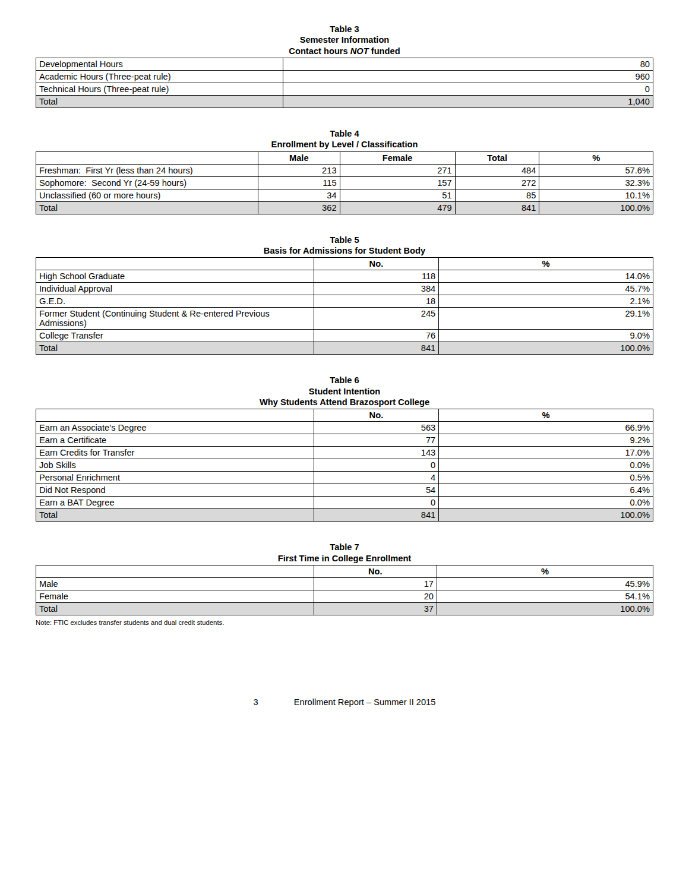Table 3
Semester Information
Contact hours NOT funded
| Developmental Hours | 80 |
| Academic Hours (Three-peat rule) | 960 |
| Technical Hours (Three-peat rule) | 0 |
| Total | 1,040 |
Table 4
Enrollment by Level / Classification
| | Male | Female | Total | % |
| --- | --- | --- | --- | --- |
| Freshman: First Yr (less than 24 hours) | 213 | 271 | 484 | 57.6% |
| Sophomore: Second Yr (24-59 hours) | 115 | 157 | 272 | 32.3% |
| Unclassified (60 or more hours) | 34 | 51 | 85 | 10.1% |
| Total | 362 | 479 | 841 | 100.0% |
Table 5
Basis for Admissions for Student Body
| | No. | % |
| --- | --- | --- |
| High School Graduate | 118 | 14.0% |
| Individual Approval | 384 | 45.7% |
| G.E.D. | 18 | 2.1% |
| Former Student (Continuing Student & Re-entered Previous Admissions) | 245 | 29.1% |
| College Transfer | 76 | 9.0% |
| Total | 841 | 100.0% |
Table 6
Student Intention
Why Students Attend Brazosport College
| | No. | % |
| --- | --- | --- |
| Earn an Associate’s Degree | 563 | 66.9% |
| Earn a Certificate | 77 | 9.2% |
| Earn Credits for Transfer | 143 | 17.0% |
| Job Skills | 0 | 0.0% |
| Personal Enrichment | 4 | 0.5% |
| Did Not Respond | 54 | 6.4% |
| Earn a BAT Degree | 0 | 0.0% |
| Total | 841 | 100.0% |
Table 7
First Time in College Enrollment
| | No. | % |
| --- | --- | --- |
| Male | 17 | 45.9% |
| Female | 20 | 54.1% |
| Total | 37 | 100.0% |
Note: FTIC excludes transfer students and dual credit students.
3 Enrollment Report – Summer II 2015